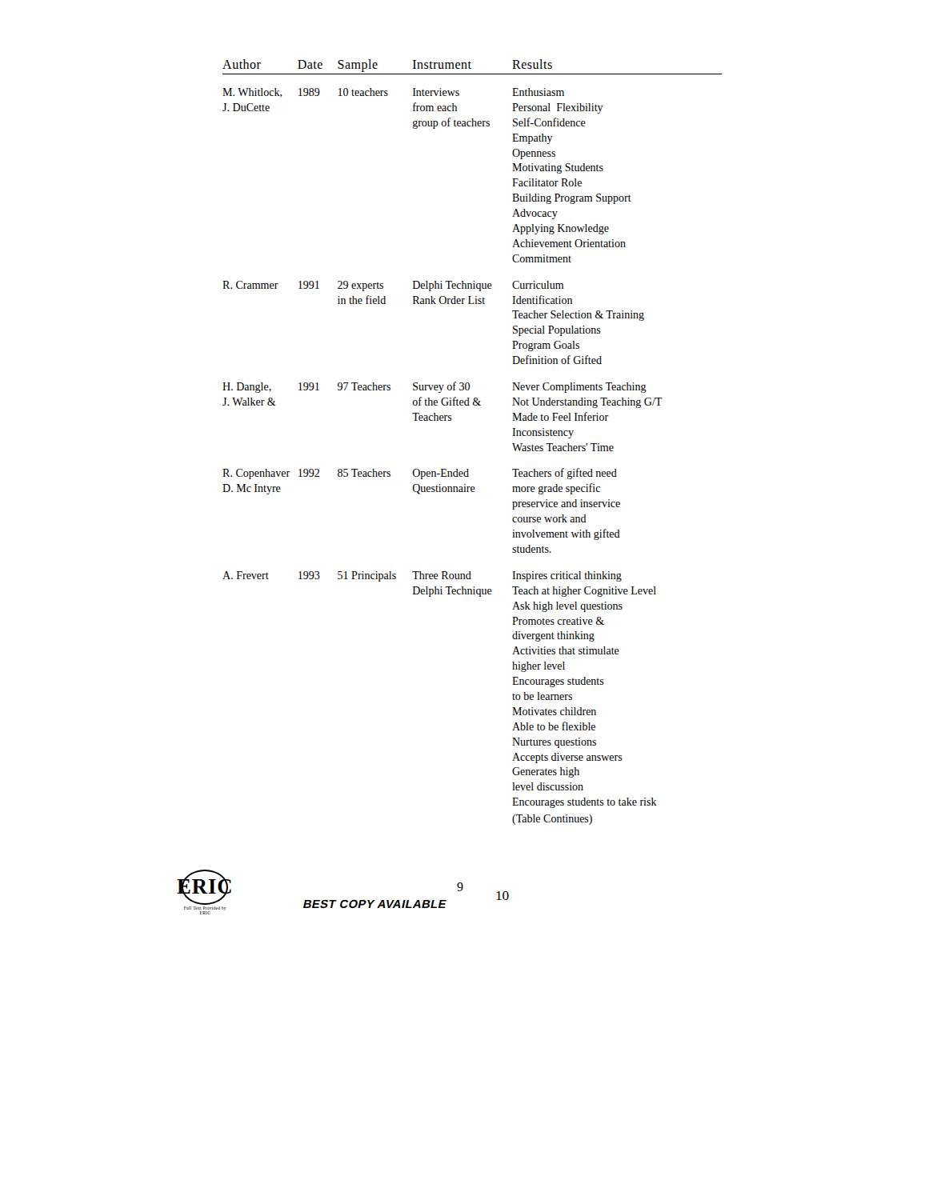| Author | Date | Sample | Instrument | Results |
| --- | --- | --- | --- | --- |
| M. Whitlock, J. DuCette | 1989 | 10 teachers | Interviews from each group of teachers | Enthusiasm Personal Flexibility Self-Confidence Empathy Openness Motivating Students Facilitator Role Building Program Support Advocacy Applying Knowledge Achievement Orientation Commitment |
| R. Crammer | 1991 | 29 experts in the field | Delphi Technique Rank Order List | Curriculum Identification Teacher Selection & Training Special Populations Program Goals Definition of Gifted |
| H. Dangle, J. Walker & | 1991 | 97 Teachers | Survey of 30 of the Gifted & Teachers | Never Compliments Teaching Not Understanding Teaching G/T Made to Feel Inferior Inconsistency Wastes Teachers' Time |
| R. Copenhaver D. Mc Intyre | 1992 | 85 Teachers | Open-Ended Questionnaire | Teachers of gifted need more grade specific preservice and inservice course work and involvement with gifted students. |
| A. Frevert | 1993 | 51 Principals | Three Round Delphi Technique | Inspires critical thinking Teach at higher Cognitive Level Ask high level questions Promotes creative & divergent thinking Activities that stimulate higher level Encourages students to be learners Motivates children Able to be flexible Nurtures questions Accepts diverse answers Generates high level discussion Encourages students to take risk (Table Continues) |
ERIC
Full Text Provided by ERIC
9
BEST COPY AVAILABLE
10